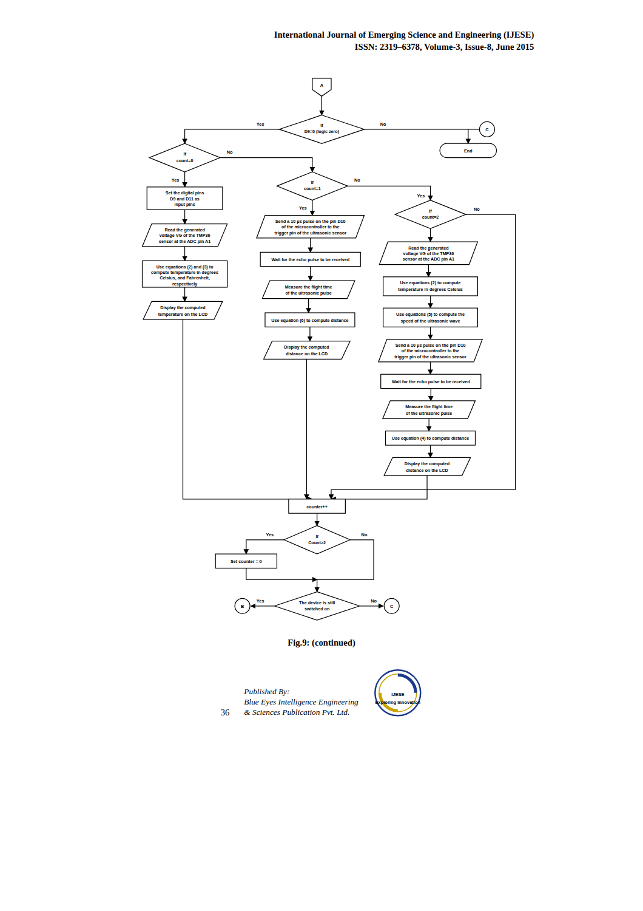International Journal of Emerging Science and Engineering (IJESE)
ISSN: 2319–6378, Volume-3, Issue-8, June 2015
A If D9=0 (logic zero) Yes No C End If count=0 No Yes Set the digital pins D9 and D11 as input pins Read the generated voltage VG of the TMP36 sensor at the ADC pin A1 Use equations (2) and (3) to compute temperature in degrees Celsius, and Fahrenheit, respectively Display the computed temperature on the LCD If count=1 No Yes Send a 10 μs pulse on the pin D10 of the microcontroller to the trigger pin of the ultrasonic sensor Wait for the echo pulse to be received Measure the flight time of the ultrasonic pulse Use equation (6) to compute distance Display the computed distance on the LCD If count=2 Yes No Read the generated voltage VG of the TMP36 sensor at the ADC pin A1 Use equations (2) to compute temperature in degrees Celsius Use equations (5) to compute the speed of the ultrasonic wave Send a 10 μs pulse on the pin D10 of the microcontroller to the trigger pin of the ultrasonic sensor Wait for the echo pulse to be received Measure the flight time of the ultrasonic pulse Use equation (4) to compute distance Display the computed distance on the LCD counter++ If Count>2 Yes No Set counter = 0 The device is still switched on Yes No B C
Fig.9: (continued)
36
Published By:
Blue Eyes Intelligence Engineering
& Sciences Publication Pvt. Ltd.
IJESE Exploring Innovation